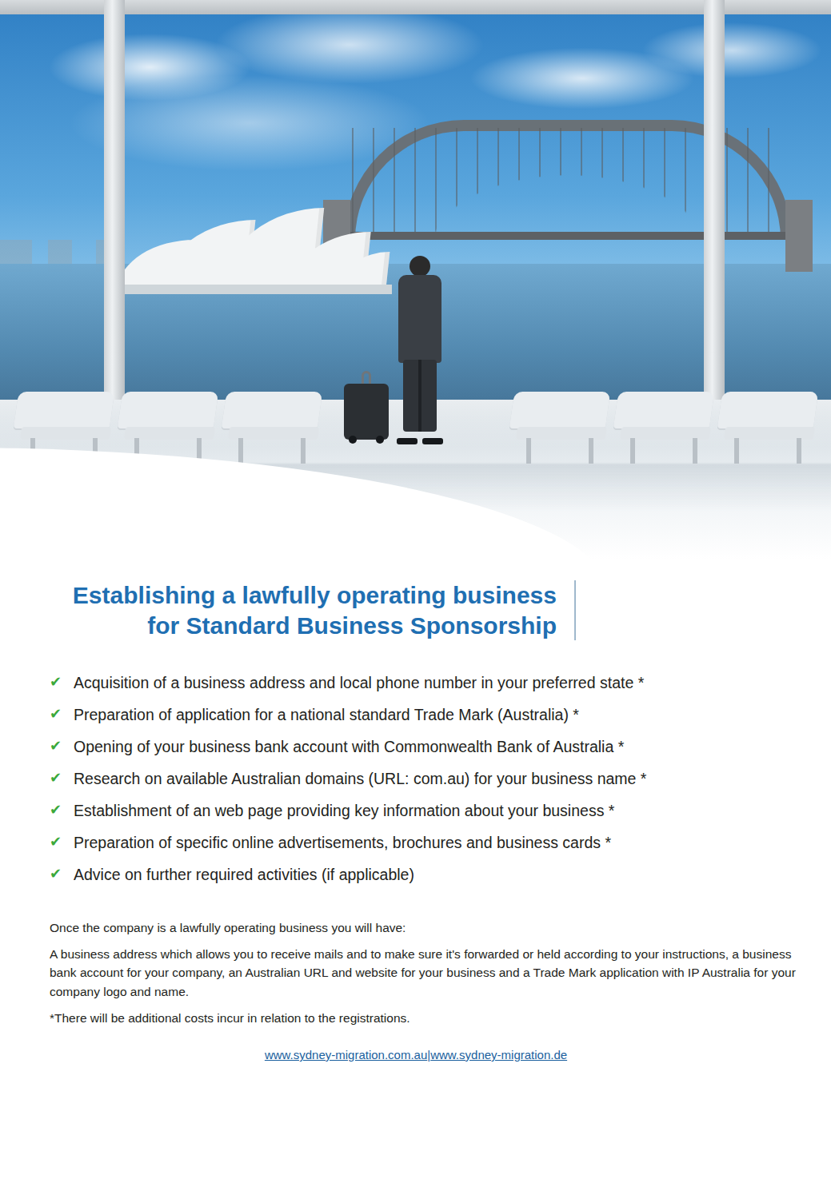Establishing a lawfully operating business
for Standard Business Sponsorship
Acquisition of a business address and local phone number in your preferred state *
Preparation of application for a national standard Trade Mark (Australia) *
Opening of your business bank account with Commonwealth Bank of Australia *
Research on available Australian domains (URL: com.au) for your business name *
Establishment of an web page providing key information about your business *
Preparation of specific online advertisements, brochures and business cards *
Advice on further required activities (if applicable)
Once the company is a lawfully operating business you will have:
A business address which allows you to receive mails and to make sure it's forwarded or held according to your instructions, a business bank account for your company, an Australian URL and website for your business and a Trade Mark application with IP Australia for your company logo and name.
*There will be additional costs incur in relation to the registrations.
www.sydney-migration.com.au|www.sydney-migration.de